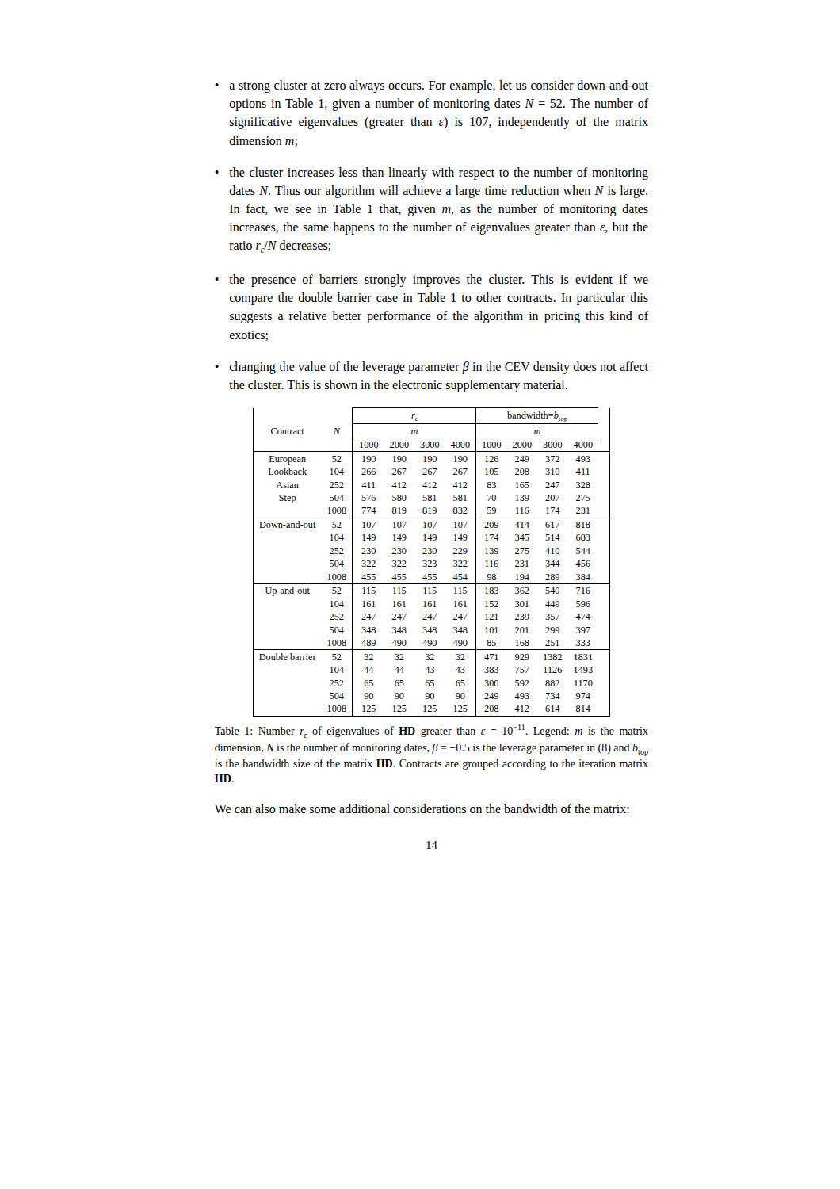a strong cluster at zero always occurs. For example, let us consider down-and-out options in Table 1, given a number of monitoring dates N = 52. The number of significative eigenvalues (greater than ε) is 107, independently of the matrix dimension m;
the cluster increases less than linearly with respect to the number of monitoring dates N. Thus our algorithm will achieve a large time reduction when N is large. In fact, we see in Table 1 that, given m, as the number of monitoring dates increases, the same happens to the number of eigenvalues greater than ε, but the ratio rε/N decreases;
the presence of barriers strongly improves the cluster. This is evident if we compare the double barrier case in Table 1 to other contracts. In particular this suggests a relative better performance of the algorithm in pricing this kind of exotics;
changing the value of the leverage parameter β in the CEV density does not affect the cluster. This is shown in the electronic supplementary material.
| | | r ε | bandwidth= b top | |
| Contract | N | m | m | |
| | | 1000 | 2000 | 3000 | 4000 | 1000 | 2000 | 3000 | 4000 | |
| European | 52 | 190 | 190 | 190 | 190 | 126 | 249 | 372 | 493 | |
| Lookback | 104 | 266 | 267 | 267 | 267 | 105 | 208 | 310 | 411 | |
| Asian | 252 | 411 | 412 | 412 | 412 | 83 | 165 | 247 | 328 | |
| Step | 504 | 576 | 580 | 581 | 581 | 70 | 139 | 207 | 275 | |
| | 1008 | 774 | 819 | 819 | 832 | 59 | 116 | 174 | 231 | |
| Down-and-out | 52 | 107 | 107 | 107 | 107 | 209 | 414 | 617 | 818 | |
| | 104 | 149 | 149 | 149 | 149 | 174 | 345 | 514 | 683 | |
| | 252 | 230 | 230 | 230 | 229 | 139 | 275 | 410 | 544 | |
| | 504 | 322 | 322 | 323 | 322 | 116 | 231 | 344 | 456 | |
| | 1008 | 455 | 455 | 455 | 454 | 98 | 194 | 289 | 384 | |
| Up-and-out | 52 | 115 | 115 | 115 | 115 | 183 | 362 | 540 | 716 | |
| | 104 | 161 | 161 | 161 | 161 | 152 | 301 | 449 | 596 | |
| | 252 | 247 | 247 | 247 | 247 | 121 | 239 | 357 | 474 | |
| | 504 | 348 | 348 | 348 | 348 | 101 | 201 | 299 | 397 | |
| | 1008 | 489 | 490 | 490 | 490 | 85 | 168 | 251 | 333 | |
| Double barrier | 52 | 32 | 32 | 32 | 32 | 471 | 929 | 1382 | 1831 | |
| | 104 | 44 | 44 | 43 | 43 | 383 | 757 | 1126 | 1493 | |
| | 252 | 65 | 65 | 65 | 65 | 300 | 592 | 882 | 1170 | |
| | 504 | 90 | 90 | 90 | 90 | 249 | 493 | 734 | 974 | |
| | 1008 | 125 | 125 | 125 | 125 | 208 | 412 | 614 | 814 | |
Table 1: Number rε of eigenvalues of HD greater than ε = 10−11. Legend: m is the matrix dimension, N is the number of monitoring dates, β = −0.5 is the leverage parameter in (8) and btop is the bandwidth size of the matrix HD. Contracts are grouped according to the iteration matrix HD.
We can also make some additional considerations on the bandwidth of the matrix:
14